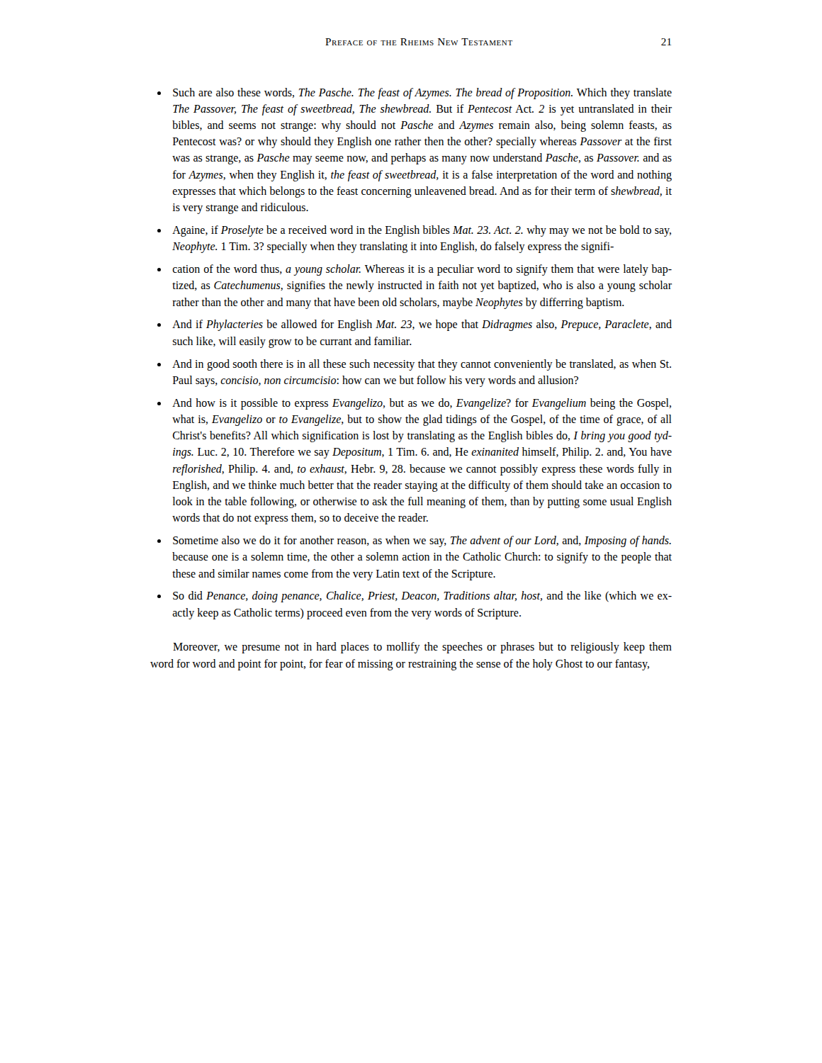Preface of the Rheims New Testament 21
Such are also these words, The Pasche. The feast of Azymes. The bread of Proposition. Which they translate The Passover, The feast of sweetbread, The shewbread. But if Pentecost Act. 2 is yet untranslated in their bibles, and seems not strange: why should not Pasche and Azymes remain also, being solemn feasts, as Pentecost was? or why should they English one rather then the other? specially whereas Passover at the first was as strange, as Pasche may seeme now, and perhaps as many now understand Pasche, as Passover. and as for Azymes, when they English it, the feast of sweetbread, it is a false interpretation of the word and nothing expresses that which belongs to the feast concerning unleavened bread. And as for their term of shewbread, it is very strange and ridiculous.
Againe, if Proselyte be a received word in the English bibles Mat. 23. Act. 2. why may we not be bold to say, Neophyte. 1 Tim. 3? specially when they translating it into English, do falsely express the signifi-
cation of the word thus, a young scholar. Whereas it is a peculiar word to signify them that were lately baptized, as Catechumenus, signifies the newly instructed in faith not yet baptized, who is also a young scholar rather than the other and many that have been old scholars, maybe Neophytes by differring baptism.
And if Phylacteries be allowed for English Mat. 23, we hope that Didragmes also, Prepuce, Paraclete, and such like, will easily grow to be currant and familiar.
And in good sooth there is in all these such necessity that they cannot conveniently be translated, as when St. Paul says, concisio, non circumcisio: how can we but follow his very words and allusion?
And how is it possible to express Evangelizo, but as we do, Evangelize? for Evangelium being the Gospel, what is, Evangelizo or to Evangelize, but to show the glad tidings of the Gospel, of the time of grace, of all Christ's benefits? All which signification is lost by translating as the English bibles do, I bring you good tydings. Luc. 2, 10. Therefore we say Depositum, 1 Tim. 6. and, He exinanited himself, Philip. 2. and, You have reflorished, Philip. 4. and, to exhaust, Hebr. 9, 28. because we cannot possibly express these words fully in English, and we thinke much better that the reader staying at the difficulty of them should take an occasion to look in the table following, or otherwise to ask the full meaning of them, than by putting some usual English words that do not express them, so to deceive the reader.
Sometime also we do it for another reason, as when we say, The advent of our Lord, and, Imposing of hands. because one is a solemn time, the other a solemn action in the Catholic Church: to signify to the people that these and similar names come from the very Latin text of the Scripture.
So did Penance, doing penance, Chalice, Priest, Deacon, Traditions altar, host, and the like (which we exactly keep as Catholic terms) proceed even from the very words of Scripture.
Moreover, we presume not in hard places to mollify the speeches or phrases but to religiously keep them word for word and point for point, for fear of missing or restraining the sense of the holy Ghost to our fantasy,